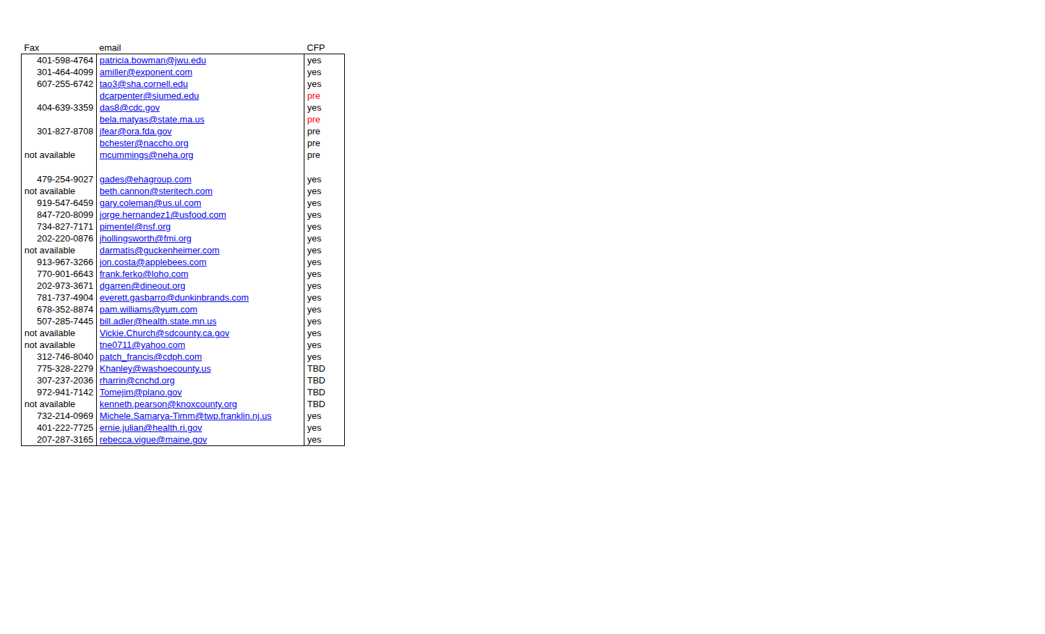| Fax | email | CFP |
| --- | --- | --- |
| 401-598-4764 | patricia.bowman@jwu.edu | yes |
| 301-464-4099 | amiller@exponent.com | yes |
| 607-255-6742 | tao3@sha.cornell.edu | yes |
| | dcarpenter@siumed.edu | pre |
| 404-639-3359 | das8@cdc.gov | yes |
| | bela.matyas@state.ma.us | pre |
| 301-827-8708 | jfear@ora.fda.gov | pre |
| | bchester@naccho.org | pre |
| not available | mcummings@neha.org | pre |
| 479-254-9027 | gades@ehagroup.com | yes |
| not available | beth.cannon@steritech.com | yes |
| 919-547-6459 | gary.coleman@us.ul.com | yes |
| 847-720-8099 | jorge.hernandez1@usfood.com | yes |
| 734-827-7171 | pimentel@nsf.org | yes |
| 202-220-0876 | jhollingsworth@fmi.org | yes |
| not available | darmatis@guckenheimer.com | yes |
| 913-967-3266 | jon.costa@applebees.com | yes |
| 770-901-6643 | frank.ferko@loho.com | yes |
| 202-973-3671 | dgarren@dineout.org | yes |
| 781-737-4904 | everett.gasbarro@dunkinbrands.com | yes |
| 678-352-8874 | pam.williams@yum.com | yes |
| 507-285-7445 | bill.adler@health.state.mn.us | yes |
| not available | Vickie.Church@sdcounty.ca.gov | yes |
| not available | tne0711@yahoo.com | yes |
| 312-746-8040 | patch_francis@cdph.com | yes |
| 775-328-2279 | Khanley@washoecounty.us | TBD |
| 307-237-2036 | rharrin@cnchd.org | TBD |
| 972-941-7142 | Tomejim@plano.gov | TBD |
| not available | kenneth.pearson@knoxcounty.org | TBD |
| 732-214-0969 | Michele.Samarya-Timm@twp.franklin.nj.us | yes |
| 401-222-7725 | ernie.julian@health.ri.gov | yes |
| 207-287-3165 | rebecca.vigue@maine.gov | yes |